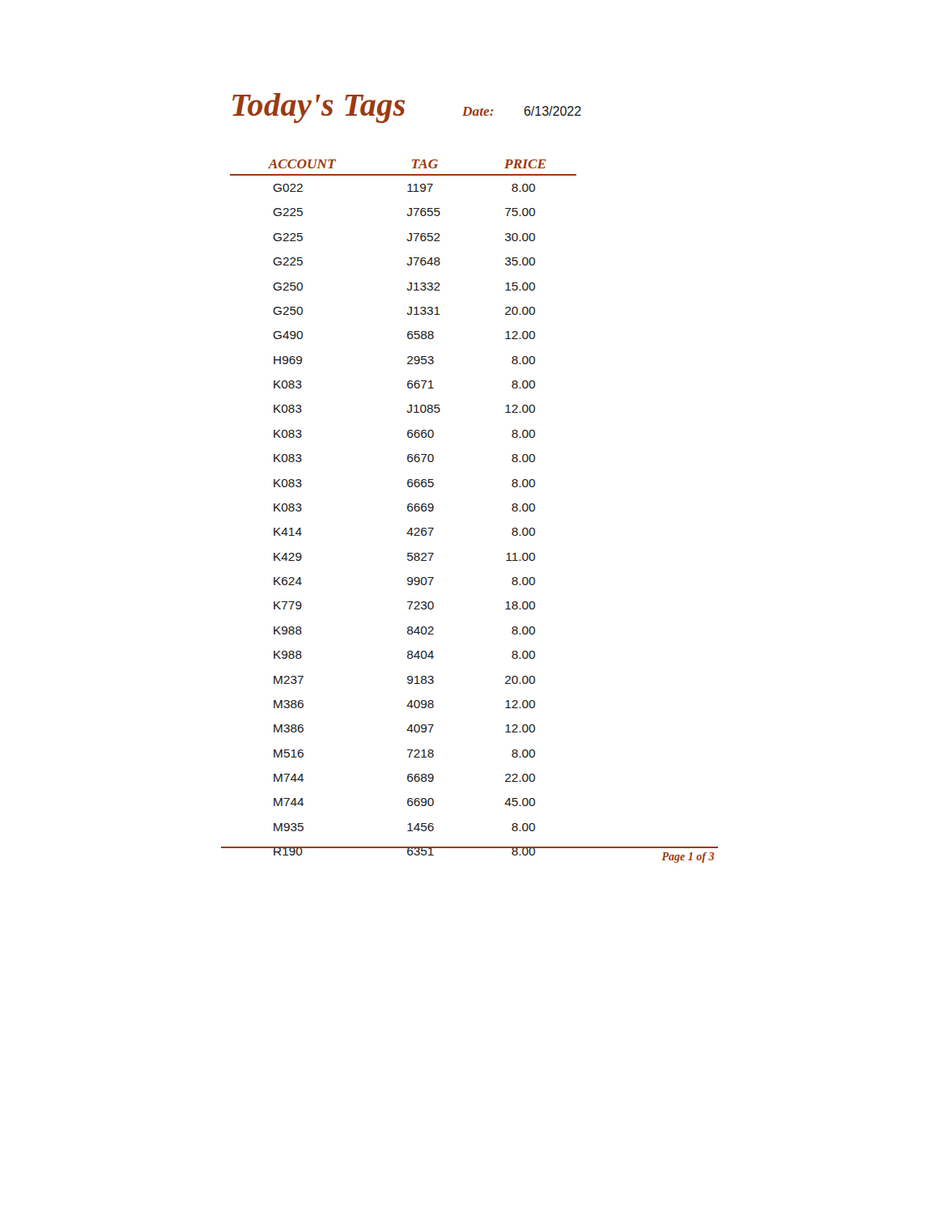Today's Tags
Date: 6/13/2022
| ACCOUNT | TAG | PRICE |
| --- | --- | --- |
| G022 | 1197 | 8.00 |
| G225 | J7655 | 75.00 |
| G225 | J7652 | 30.00 |
| G225 | J7648 | 35.00 |
| G250 | J1332 | 15.00 |
| G250 | J1331 | 20.00 |
| G490 | 6588 | 12.00 |
| H969 | 2953 | 8.00 |
| K083 | 6671 | 8.00 |
| K083 | J1085 | 12.00 |
| K083 | 6660 | 8.00 |
| K083 | 6670 | 8.00 |
| K083 | 6665 | 8.00 |
| K083 | 6669 | 8.00 |
| K414 | 4267 | 8.00 |
| K429 | 5827 | 11.00 |
| K624 | 9907 | 8.00 |
| K779 | 7230 | 18.00 |
| K988 | 8402 | 8.00 |
| K988 | 8404 | 8.00 |
| M237 | 9183 | 20.00 |
| M386 | 4098 | 12.00 |
| M386 | 4097 | 12.00 |
| M516 | 7218 | 8.00 |
| M744 | 6689 | 22.00 |
| M744 | 6690 | 45.00 |
| M935 | 1456 | 8.00 |
| R190 | 6351 | 8.00 |
Page 1 of 3